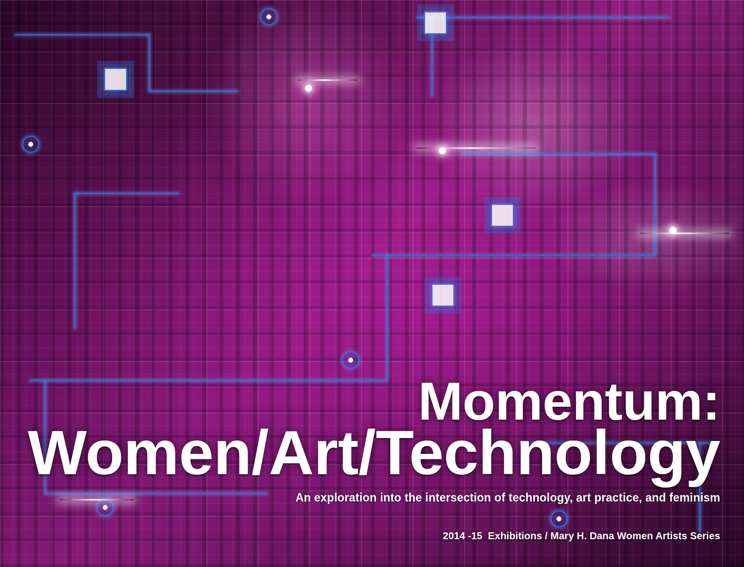Momentum: Women/Art/Technology
An exploration into the intersection of technology, art practice, and feminism
2014 -15 Exhibitions / Mary H. Dana Women Artists Series